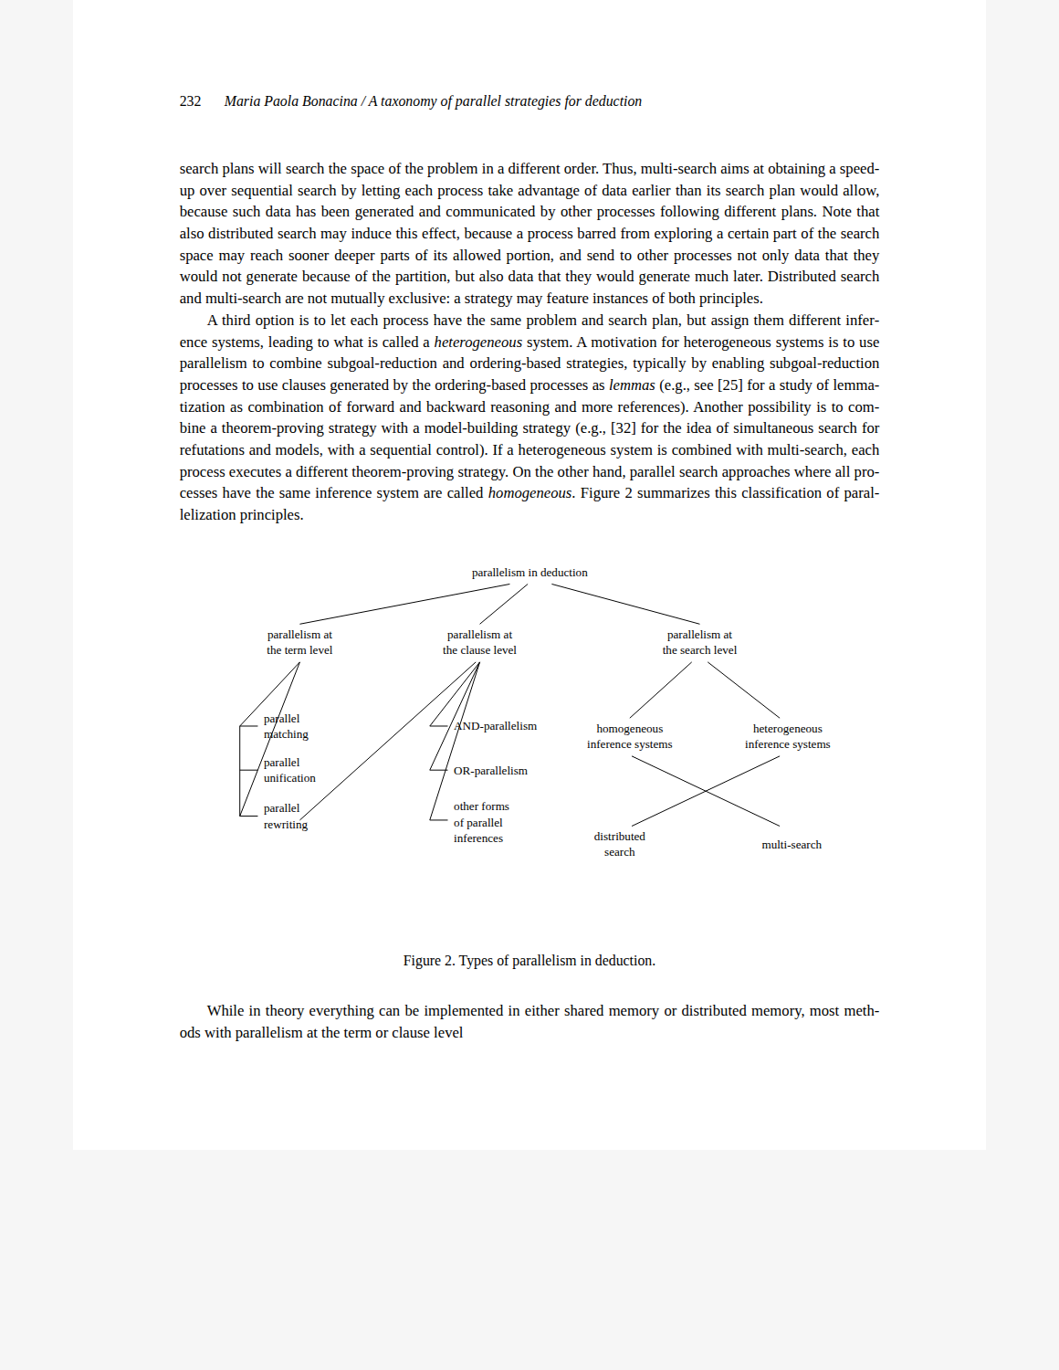232 Maria Paola Bonacina / A taxonomy of parallel strategies for deduction
search plans will search the space of the problem in a different order. Thus, multi-search aims at obtaining a speed-up over sequential search by letting each process take advantage of data earlier than its search plan would allow, because such data has been generated and communicated by other processes following different plans. Note that also distributed search may induce this effect, because a process barred from exploring a certain part of the search space may reach sooner deeper parts of its allowed portion, and send to other processes not only data that they would not generate because of the partition, but also data that they would generate much later. Distributed search and multi-search are not mutually exclusive: a strategy may feature instances of both principles.
A third option is to let each process have the same problem and search plan, but assign them different inference systems, leading to what is called a heterogeneous system. A motivation for heterogeneous systems is to use parallelism to combine subgoal-reduction and ordering-based strategies, typically by enabling subgoal-reduction processes to use clauses generated by the ordering-based processes as lemmas (e.g., see [25] for a study of lemmatization as combination of forward and backward reasoning and more references). Another possibility is to combine a theorem-proving strategy with a model-building strategy (e.g., [32] for the idea of simultaneous search for refutations and models, with a sequential control). If a heterogeneous system is combined with multi-search, each process executes a different theorem-proving strategy. On the other hand, parallel search approaches where all processes have the same inference system are called homogeneous. Figure 2 summarizes this classification of parallelization principles.
Figure 2. Types of parallelism in deduction. A tree diagram. The root, "parallelism in deduction", branches into three nodes: "parallelism at the term level", "parallelism at the clause level", and "parallelism at the search level". The term level node connects to parallel matching, parallel unification and parallel rewriting; the clause level node connects to AND-parallelism, OR-parallelism, other forms of parallel inferences, and also to parallel rewriting. The search level node connects to homogeneous inference systems and heterogeneous inference systems, each of which connects to both distributed search and multi-search. parallelism in deduction parallelism at the term level parallelism at the clause level parallelism at the search level parallel matching parallel unification parallel rewriting AND-parallelism OR-parallelism other forms of parallel inferences homogeneous inference systems heterogeneous inference systems distributed search multi-search
Figure 2. Types of parallelism in deduction.
While in theory everything can be implemented in either shared memory or distributed memory, most methods with parallelism at the term or clause level